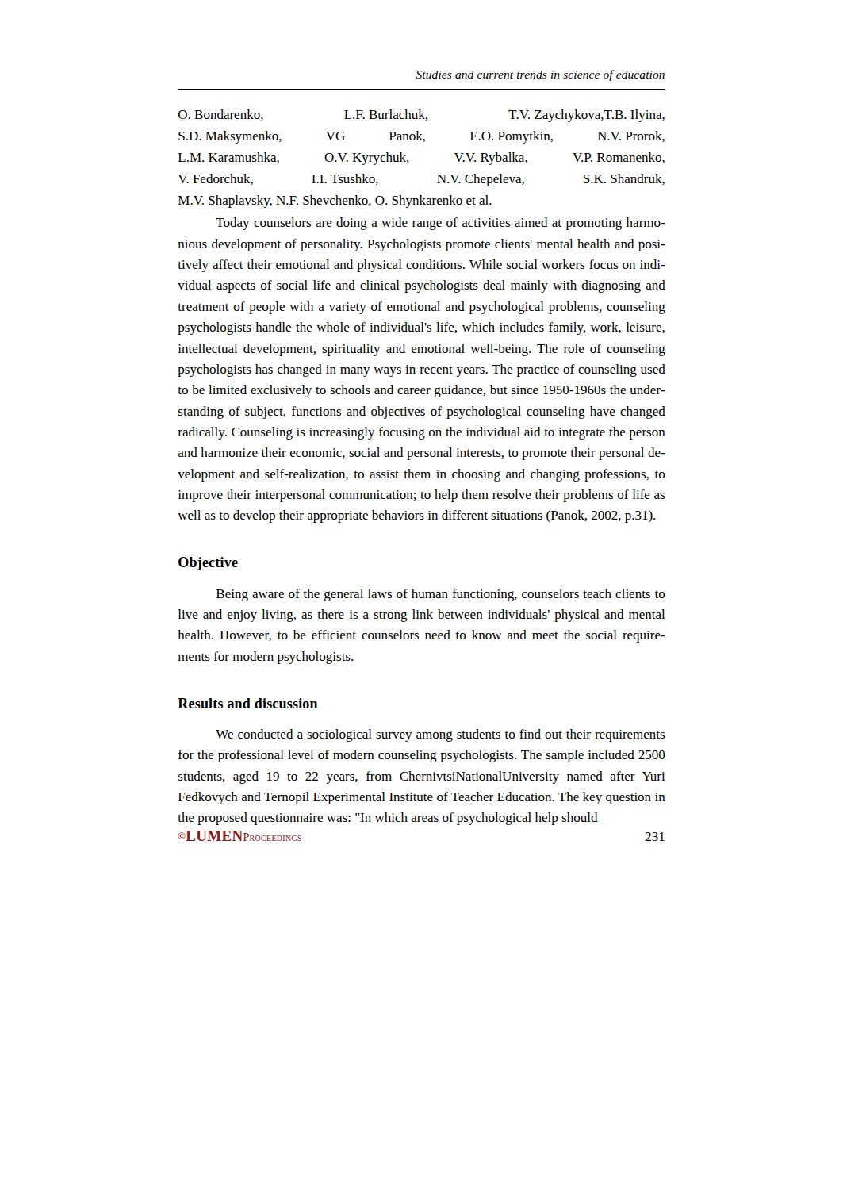Studies and current trends in science of education
O. Bondarenko, L.F. Burlachuk, T.V. Zaychykova,T.B. Ilyina, S.D. Maksymenko, VG Panok, E.O. Pomytkin, N.V. Prorok, L.M. Karamushka, O.V. Kyrychuk, V.V. Rybalka, V.P. Romanenko, V. Fedorchuk, I.I. Tsushko, N.V. Chepeleva, S.K. Shandruk, M.V. Shaplavsky, N.F. Shevchenko, O. Shynkarenko et al.
Today counselors are doing a wide range of activities aimed at promoting harmonious development of personality. Psychologists promote clients' mental health and positively affect their emotional and physical conditions. While social workers focus on individual aspects of social life and clinical psychologists deal mainly with diagnosing and treatment of people with a variety of emotional and psychological problems, counseling psychologists handle the whole of individual's life, which includes family, work, leisure, intellectual development, spirituality and emotional well-being. The role of counseling psychologists has changed in many ways in recent years. The practice of counseling used to be limited exclusively to schools and career guidance, but since 1950-1960s the understanding of subject, functions and objectives of psychological counseling have changed radically. Counseling is increasingly focusing on the individual aid to integrate the person and harmonize their economic, social and personal interests, to promote their personal development and self-realization, to assist them in choosing and changing professions, to improve their interpersonal communication; to help them resolve their problems of life as well as to develop their appropriate behaviors in different situations (Panok, 2002, p.31).
Objective
Being aware of the general laws of human functioning, counselors teach clients to live and enjoy living, as there is a strong link between individuals' physical and mental health. However, to be efficient counselors need to know and meet the social requirements for modern psychologists.
Results and discussion
We conducted a sociological survey among students to find out their requirements for the professional level of modern counseling psychologists. The sample included 2500 students, aged 19 to 22 years, from ChernivtsiNationalUniversity named after Yuri Fedkovych and Ternopil Experimental Institute of Teacher Education. The key question in the proposed questionnaire was: "In which areas of psychological help should
©LUMEN Proceedings 231